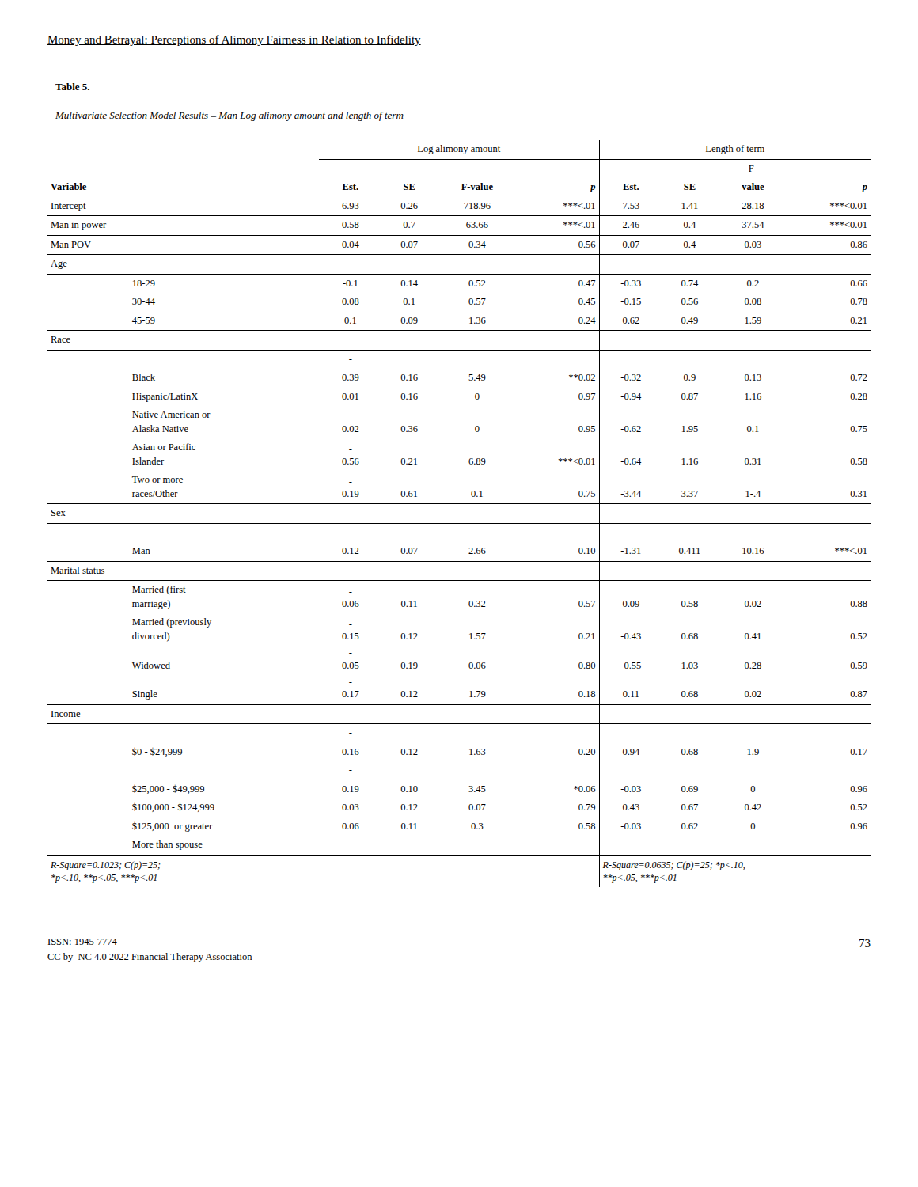Money and Betrayal: Perceptions of Alimony Fairness in Relation to Infidelity
Table 5.
Multivariate Selection Model Results – Man Log alimony amount and length of term
| | Log alimony amount | Length of term |
| | | | F- | |
| Variable | Est. | SE | F-value | p | Est. | SE | value | p |
| Intercept | 6.93 | 0.26 | 718.96 | ***<.01 | 7.53 | 1.41 | 28.18 | ***<0.01 |
| Man in power | 0.58 | 0.7 | 63.66 | ***<.01 | 2.46 | 0.4 | 37.54 | ***<0.01 |
| Man POV | 0.04 | 0.07 | 0.34 | 0.56 | 0.07 | 0.4 | 0.03 | 0.86 |
| Age | | | | | | | | |
| | 18-29 | -0.1 | 0.14 | 0.52 | 0.47 | -0.33 | 0.74 | 0.2 | 0.66 |
| | 30-44 | 0.08 | 0.1 | 0.57 | 0.45 | -0.15 | 0.56 | 0.08 | 0.78 |
| | 45-59 | 0.1 | 0.09 | 1.36 | 0.24 | 0.62 | 0.49 | 1.59 | 0.21 |
| Race | | | | | | | | |
| | | - | | | | | | | |
| | Black | 0.39 | 0.16 | 5.49 | **0.02 | -0.32 | 0.9 | 0.13 | 0.72 |
| | Hispanic/LatinX | 0.01 | 0.16 | 0 | 0.97 | -0.94 | 0.87 | 1.16 | 0.28 |
| | Native American or Alaska Native | 0.02 | 0.36 | 0 | 0.95 | -0.62 | 1.95 | 0.1 | 0.75 |
| | Asian or Pacific Islander | - 0.56 | 0.21 | 6.89 | ***<0.01 | -0.64 | 1.16 | 0.31 | 0.58 |
| | Two or more races/Other | - 0.19 | 0.61 | 0.1 | 0.75 | -3.44 | 3.37 | 1-.4 | 0.31 |
| Sex | | | | | | | | |
| | | - | | | | | | | |
| | Man | 0.12 | 0.07 | 2.66 | 0.10 | -1.31 | 0.411 | 10.16 | ***<.01 |
| Marital status | | | | | | | | |
| | Married (first marriage) | - 0.06 | 0.11 | 0.32 | 0.57 | 0.09 | 0.58 | 0.02 | 0.88 |
| | Married (previously divorced) | - 0.15 | 0.12 | 1.57 | 0.21 | -0.43 | 0.68 | 0.41 | 0.52 |
| | Widowed | - 0.05 | 0.19 | 0.06 | 0.80 | -0.55 | 1.03 | 0.28 | 0.59 |
| | Single | - 0.17 | 0.12 | 1.79 | 0.18 | 0.11 | 0.68 | 0.02 | 0.87 |
| Income | | | | | | | | |
| | | - | | | | | | | |
| | $0 - $24,999 | 0.16 | 0.12 | 1.63 | 0.20 | 0.94 | 0.68 | 1.9 | 0.17 |
| | | - | | | | | | | |
| | $25,000 - $49,999 | 0.19 | 0.10 | 3.45 | *0.06 | -0.03 | 0.69 | 0 | 0.96 |
| | $100,000 - $124,999 | 0.03 | 0.12 | 0.07 | 0.79 | 0.43 | 0.67 | 0.42 | 0.52 |
| | $125,000 or greater | 0.06 | 0.11 | 0.3 | 0.58 | -0.03 | 0.62 | 0 | 0.96 |
| | More than spouse | | | | | | | | |
| R-Square=0.1023; C(p)=25; *p<.10, **p<.05, ***p<.01 | R-Square=0.0635; C(p)=25; *p<.10, **p<.05, ***p<.01 |
73 ISSN: 1945-7774
CC by–NC 4.0 2022 Financial Therapy Association